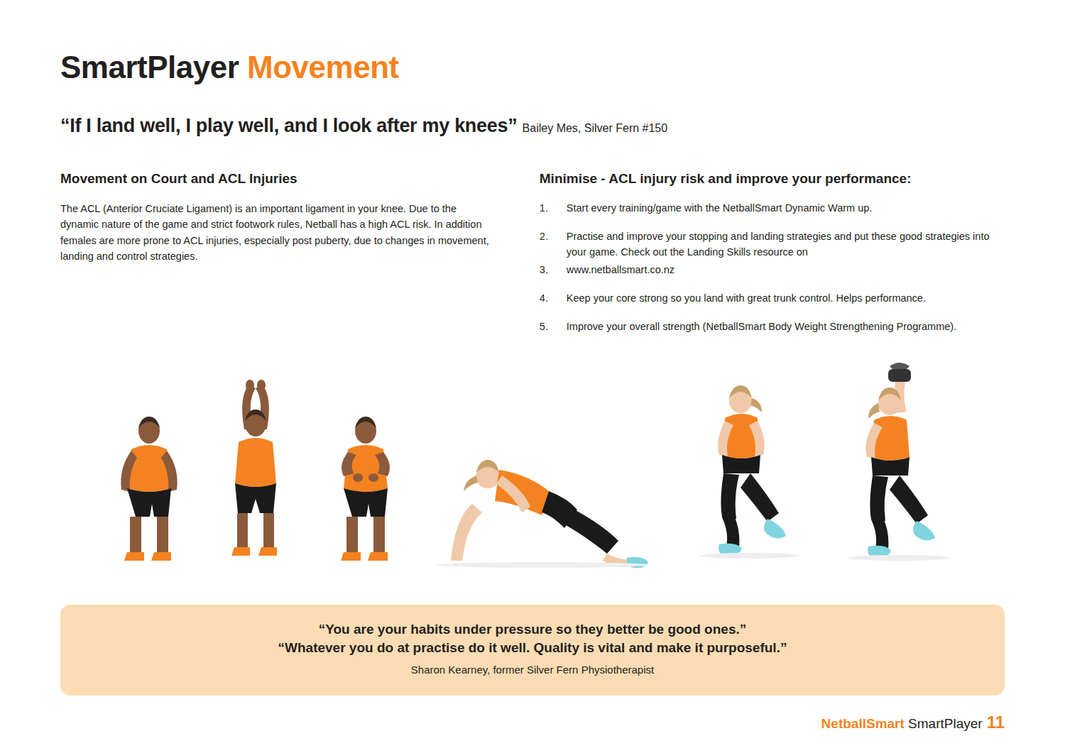SmartPlayer Movement
“If I land well, I play well, and I look after my knees” Bailey Mes, Silver Fern #150
Movement on Court and ACL Injuries
The ACL (Anterior Cruciate Ligament) is an important ligament in your knee. Due to the dynamic nature of the game and strict footwork rules, Netball has a high ACL risk. In addition females are more prone to ACL injuries, especially post puberty, due to changes in movement, landing and control strategies.
Minimise - ACL injury risk and improve your performance:
Start every training/game with the NetballSmart Dynamic Warm up.
Practise and improve your stopping and landing strategies and put these good strategies into your game. Check out the Landing Skills resource on
www.netballsmart.co.nz
Keep your core strong so you land with great trunk control. Helps performance.
Improve your overall strength (NetballSmart Body Weight Strengthening Programme).
“You are your habits under pressure so they better be good ones.”
“Whatever you do at practise do it well. Quality is vital and make it purposeful.”
Sharon Kearney, former Silver Fern Physiotherapist
NetballSmart SmartPlayer 11